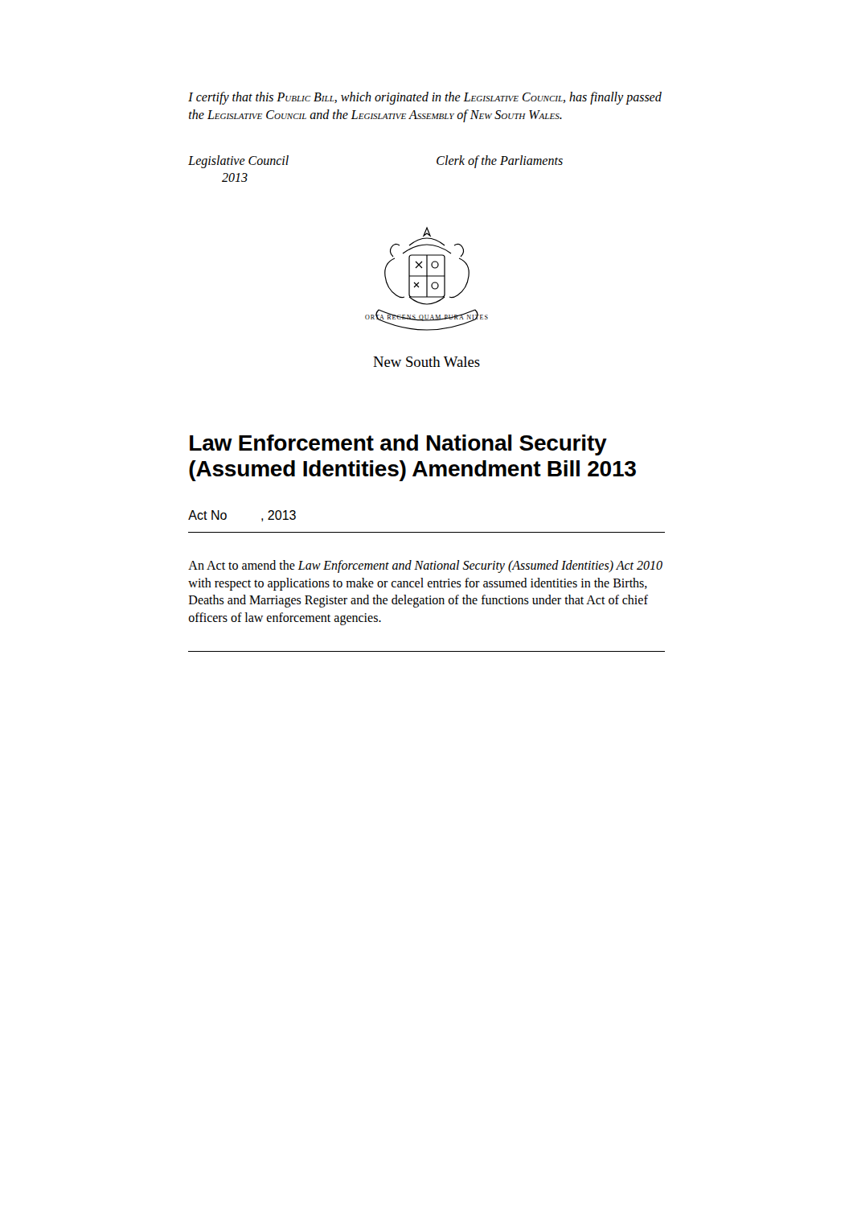I certify that this Public Bill, which originated in the Legislative Council, has finally passed the Legislative Council and the Legislative Assembly of New South Wales.
Clerk of the Parliaments
Legislative Council
2013
New South Wales
Law Enforcement and National Security (Assumed Identities) Amendment Bill 2013
Act No , 2013
An Act to amend the Law Enforcement and National Security (Assumed Identities) Act 2010 with respect to applications to make or cancel entries for assumed identities in the Births, Deaths and Marriages Register and the delegation of the functions under that Act of chief officers of law enforcement agencies.